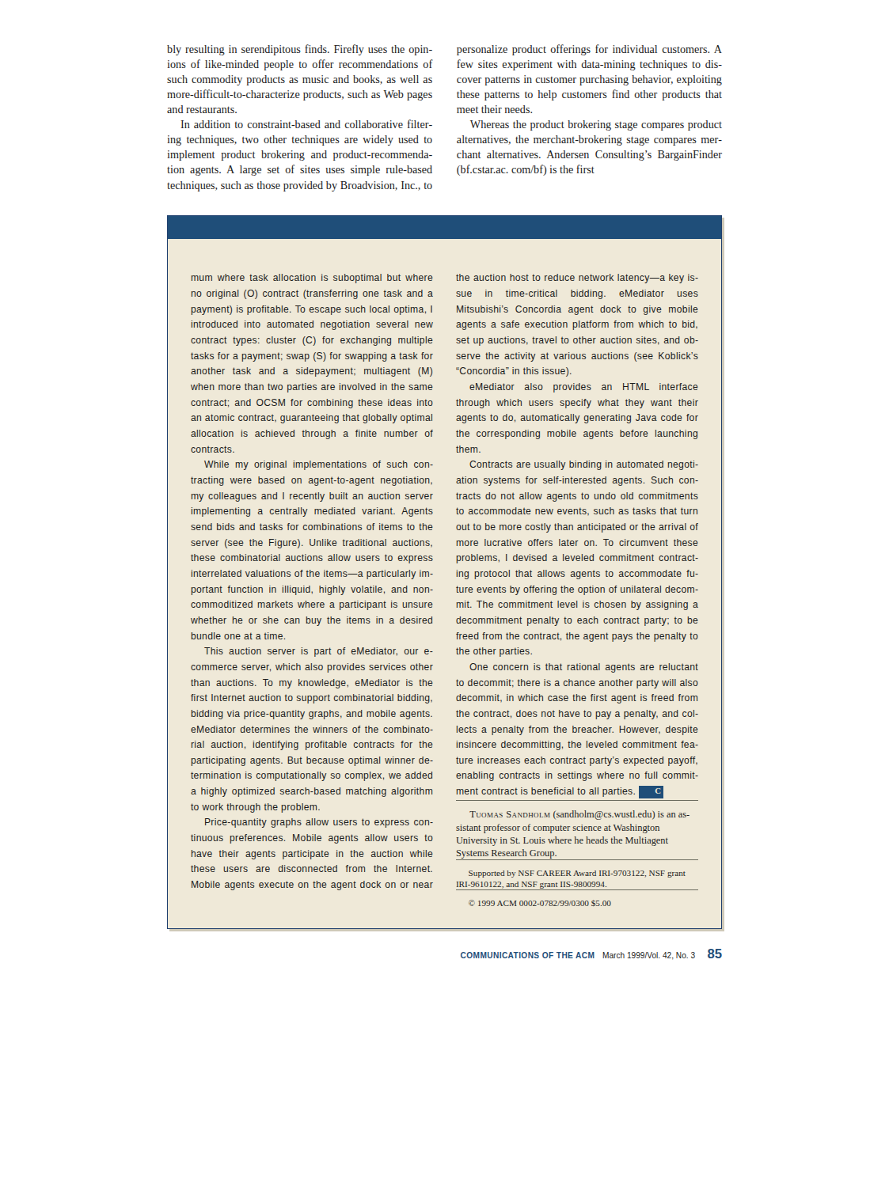bly resulting in serendipitous finds. Firefly uses the opinions of like-minded people to offer recommendations of such commodity products as music and books, as well as more-difficult-to-characterize products, such as Web pages and restaurants.
In addition to constraint-based and collaborative filtering techniques, two other techniques are widely used to implement product brokering and product-recommendation agents. A large set of sites uses simple rule-based techniques, such as those provided by Broadvision, Inc., to personalize product offerings for individual customers. A few sites experiment with data-mining techniques to discover patterns in customer purchasing behavior, exploiting these patterns to help customers find other products that meet their needs.
Whereas the product brokering stage compares product alternatives, the merchant-brokering stage compares merchant alternatives. Andersen Consulting’s BargainFinder (bf.cstar.ac. com/bf) is the first
mum where task allocation is suboptimal but where no original (O) contract (transferring one task and a payment) is profitable. To escape such local optima, I introduced into automated negotiation several new contract types: cluster (C) for exchanging multiple tasks for a payment; swap (S) for swapping a task for another task and a sidepayment; multiagent (M) when more than two parties are involved in the same contract; and OCSM for combining these ideas into an atomic contract, guaranteeing that globally optimal allocation is achieved through a finite number of contracts.
While my original implementations of such contracting were based on agent-to-agent negotiation, my colleagues and I recently built an auction server implementing a centrally mediated variant. Agents send bids and tasks for combinations of items to the server (see the Figure). Unlike traditional auctions, these combinatorial auctions allow users to express interrelated valuations of the items—a particularly important function in illiquid, highly volatile, and noncommoditized markets where a participant is unsure whether he or she can buy the items in a desired bundle one at a time.
This auction server is part of eMediator, our e-commerce server, which also provides services other than auctions. To my knowledge, eMediator is the first Internet auction to support combinatorial bidding, bidding via price-quantity graphs, and mobile agents. eMediator determines the winners of the combinatorial auction, identifying profitable contracts for the participating agents. But because optimal winner determination is computationally so complex, we added a highly optimized search-based matching algorithm to work through the problem.
Price-quantity graphs allow users to express continuous preferences. Mobile agents allow users to have their agents participate in the auction while these users are disconnected from the Internet. Mobile agents execute on the agent dock on or near the auction host to reduce network latency—a key issue in time-critical bidding. eMediator uses Mitsubishi’s Concordia agent dock to give mobile agents a safe execution platform from which to bid, set up auctions, travel to other auction sites, and observe the activity at various auctions (see Koblick’s “Concordia” in this issue).
eMediator also provides an HTML interface through which users specify what they want their agents to do, automatically generating Java code for the corresponding mobile agents before launching them.
Contracts are usually binding in automated negotiation systems for self-interested agents. Such contracts do not allow agents to undo old commitments to accommodate new events, such as tasks that turn out to be more costly than anticipated or the arrival of more lucrative offers later on. To circumvent these problems, I devised a leveled commitment contracting protocol that allows agents to accommodate future events by offering the option of unilateral decommit. The commitment level is chosen by assigning a decommitment penalty to each contract party; to be freed from the contract, the agent pays the penalty to the other parties.
One concern is that rational agents are reluctant to decommit; there is a chance another party will also decommit, in which case the first agent is freed from the contract, does not have to pay a penalty, and collects a penalty from the breacher. However, despite insincere decommitting, the leveled commitment feature increases each contract party’s expected payoff, enabling contracts in settings where no full commitment contract is beneficial to all parties.C
Tuomas Sandholm (sandholm@cs.wustl.edu) is an assistant professor of computer science at Washington University in St. Louis where he heads the Multiagent Systems Research Group.
Supported by NSF CAREER Award IRI-9703122, NSF grant IRI-9610122, and NSF grant IIS-9800994.
© 1999 ACM 0002-0782/99/0300 $5.00
Communications of the ACM March 1999/Vol. 42, No. 3 85